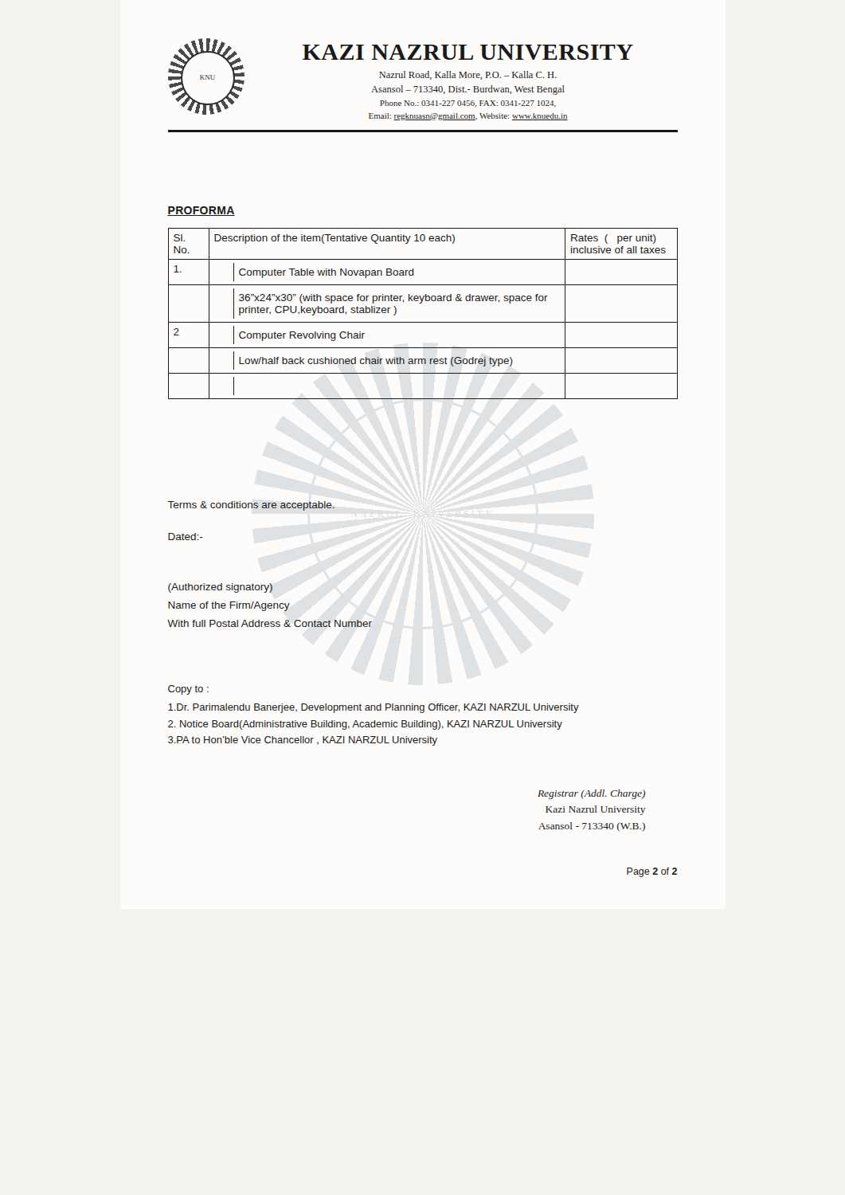NAZRUL UNIVERSITY
KNU
KAZI NAZRUL UNIVERSITY
Nazrul Road, Kalla More, P.O. – Kalla C. H.
Asansol – 713340, Dist.- Burdwan, West Bengal
Phone No.: 0341-227 0456, FAX: 0341-227 1024,
Email: regknuasn@gmail.com, Website: www.knuedu.in
PROFORMA
| Sl. No. | Description of the item(Tentative Quantity 10 each) | Rates ( per unit) inclusive of all taxes |
| --- | --- | --- |
| 1. | Computer Table with Novapan Board | |
| | 36”x24”x30” (with space for printer, keyboard & drawer, space for printer, CPU,keyboard, stablizer ) | |
| 2 | Computer Revolving Chair | |
| | Low/half back cushioned chair with arm rest (Godrej type) | |
Terms & conditions are acceptable.
Dated:-
(Authorized signatory)
Name of the Firm/Agency
With full Postal Address & Contact Number
Copy to :
1.Dr. Parimalendu Banerjee, Development and Planning Officer, KAZI NARZUL University
2. Notice Board(Administrative Building, Academic Building), KAZI NARZUL University
3.PA to Hon’ble Vice Chancellor , KAZI NARZUL University
Registrar (Addl. Charge)
Kazi Nazrul University
Asansol - 713340 (W.B.)
Page 2 of 2